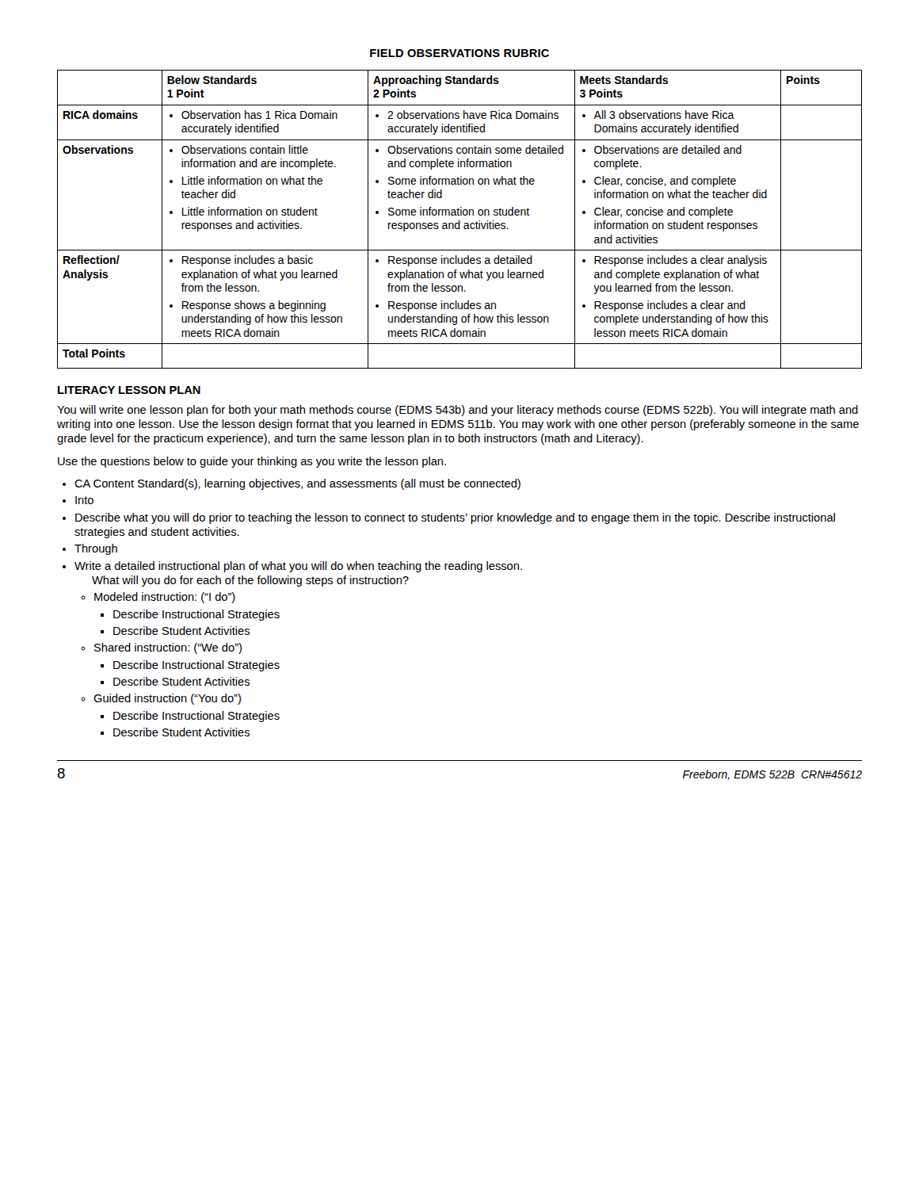FIELD OBSERVATIONS RUBRIC
| | Below Standards 1 Point | Approaching Standards 2 Points | Meets Standards 3 Points | Points |
| --- | --- | --- | --- | --- |
| RICA domains | Observation has 1 Rica Domain accurately identified | 2 observations have Rica Domains accurately identified | All 3 observations have Rica Domains accurately identified | |
| Observations | Observations contain little information and are incomplete. Little information on what the teacher did Little information on student responses and activities. | Observations contain some detailed and complete information Some information on what the teacher did Some information on student responses and activities. | Observations are detailed and complete. Clear, concise, and complete information on what the teacher did Clear, concise and complete information on student responses and activities | |
| Reflection/ Analysis | Response includes a basic explanation of what you learned from the lesson. Response shows a beginning understanding of how this lesson meets RICA domain | Response includes a detailed explanation of what you learned from the lesson. Response includes an understanding of how this lesson meets RICA domain | Response includes a clear analysis and complete explanation of what you learned from the lesson. Response includes a clear and complete understanding of how this lesson meets RICA domain | |
| Total Points | | | | |
LITERACY LESSON PLAN
You will write one lesson plan for both your math methods course (EDMS 543b) and your literacy methods course (EDMS 522b). You will integrate math and writing into one lesson. Use the lesson design format that you learned in EDMS 511b. You may work with one other person (preferably someone in the same grade level for the practicum experience), and turn the same lesson plan in to both instructors (math and Literacy).
Use the questions below to guide your thinking as you write the lesson plan.
CA Content Standard(s), learning objectives, and assessments (all must be connected)
Into
Describe what you will do prior to teaching the lesson to connect to students’ prior knowledge and to engage them in the topic. Describe instructional strategies and student activities.
Through
Write a detailed instructional plan of what you will do when teaching the reading lesson.
What will you do for each of the following steps of instruction?
Modeled instruction: (“I do”)
Describe Instructional Strategies
Describe Student Activities
Shared instruction: (“We do”)
Describe Instructional Strategies
Describe Student Activities
Guided instruction (“You do”)
Describe Instructional Strategies
Describe Student Activities
8 Freeborn, EDMS 522B CRN#45612